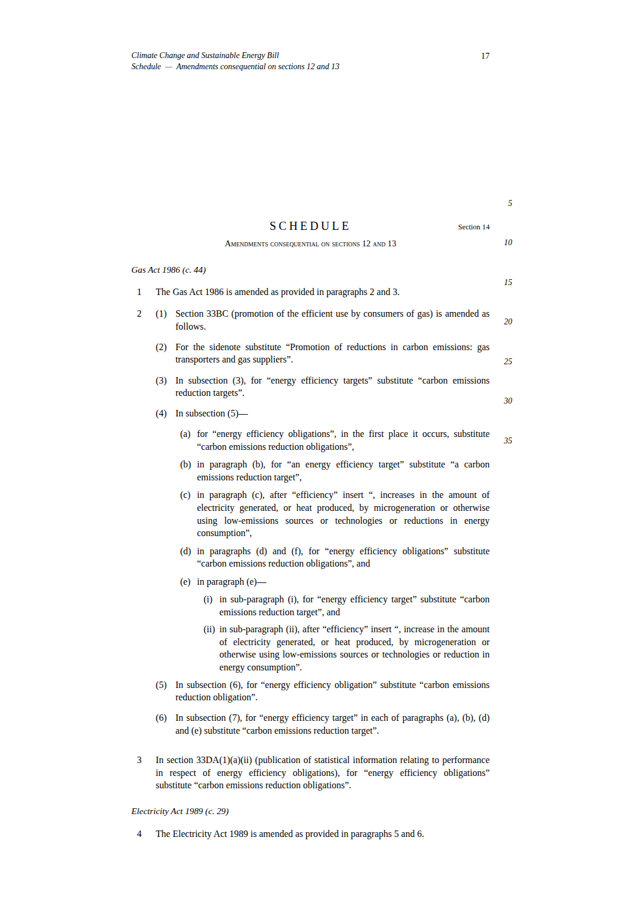Climate Change and Sustainable Energy Bill
Schedule — Amendments consequential on sections 12 and 13
17
5 10 15 20 25 30 35
SCHEDULESection 14
Amendments consequential on sections 12 and 13
Gas Act 1986 (c. 44)
1
The Gas Act 1986 is amended as provided in paragraphs 2 and 3.
2
(1)
Section 33BC (promotion of the efficient use by consumers of gas) is amended as follows.
(2)
For the sidenote substitute “Promotion of reductions in carbon emissions: gas transporters and gas suppliers”.
(3)
In subsection (3), for “energy efficiency targets” substitute “carbon emissions reduction targets”.
(4)
In subsection (5)—
(a)
for “energy efficiency obligations”, in the first place it occurs, substitute “carbon emissions reduction obligations”,
(b)
in paragraph (b), for “an energy efficiency target” substitute “a carbon emissions reduction target”,
(c)
in paragraph (c), after “efficiency” insert “, increases in the amount of electricity generated, or heat produced, by microgeneration or otherwise using low-emissions sources or technologies or reductions in energy consumption”,
(d)
in paragraphs (d) and (f), for “energy efficiency obligations” substitute “carbon emissions reduction obligations”, and
(e)
in paragraph (e)—
(i)
in sub-paragraph (i), for “energy efficiency target” substitute “carbon emissions reduction target”, and
(ii)
in sub-paragraph (ii), after “efficiency” insert “, increase in the amount of electricity generated, or heat produced, by microgeneration or otherwise using low-emissions sources or technologies or reduction in energy consumption”.
(5)
In subsection (6), for “energy efficiency obligation” substitute “carbon emissions reduction obligation”.
(6)
In subsection (7), for “energy efficiency target” in each of paragraphs (a), (b), (d) and (e) substitute “carbon emissions reduction target”.
3
In section 33DA(1)(a)(ii) (publication of statistical information relating to performance in respect of energy efficiency obligations), for “energy efficiency obligations” substitute “carbon emissions reduction obligations”.
Electricity Act 1989 (c. 29)
4
The Electricity Act 1989 is amended as provided in paragraphs 5 and 6.